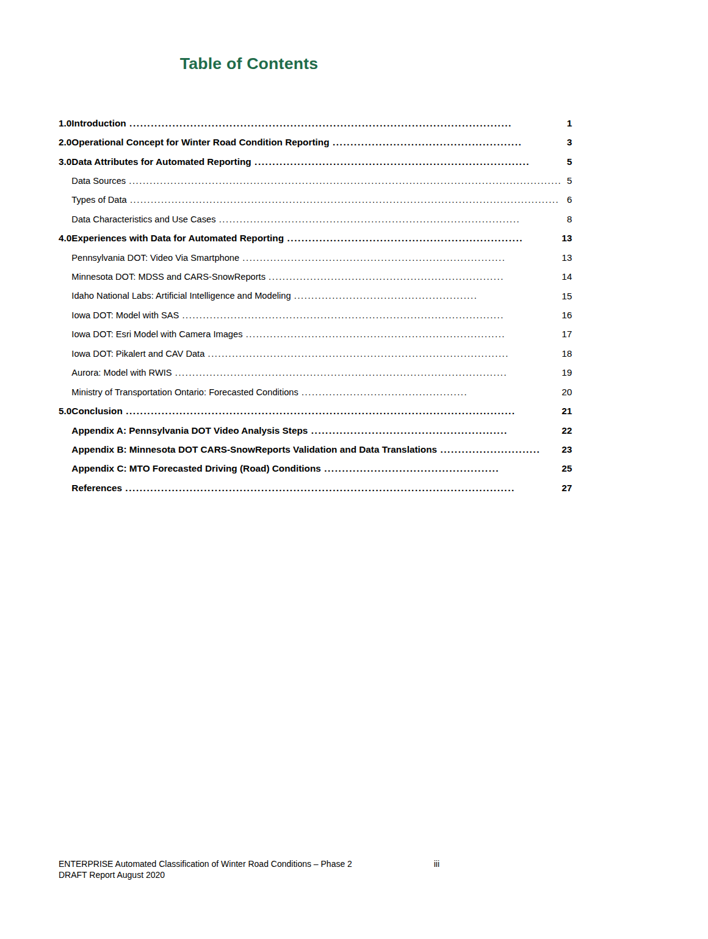Table of Contents
| 1.0 | Introduction ........................................................................................................... | 1 |
| 2.0 | Operational Concept for Winter Road Condition Reporting ..................................................... | 3 |
| 3.0 | Data Attributes for Automated Reporting ............................................................................. | 5 |
| | Data Sources ............................................................................................................................. | 5 |
| | Types of Data ............................................................................................................................ | 6 |
| | Data Characteristics and Use Cases ....................................................................................... | 8 |
| 4.0 | Experiences with Data for Automated Reporting .................................................................. | 13 |
| | Pennsylvania DOT: Video Via Smartphone ............................................................................ | 13 |
| | Minnesota DOT: MDSS and CARS-SnowReports .................................................................... | 14 |
| | Idaho National Labs: Artificial Intelligence and Modeling ..................................................... | 15 |
| | Iowa DOT: Model with SAS ............................................................................................. | 16 |
| | Iowa DOT: Esri Model with Camera Images ........................................................................... | 17 |
| | Iowa DOT: Pikalert and CAV Data ....................................................................................... | 18 |
| | Aurora: Model with RWIS ................................................................................................ | 19 |
| | Ministry of Transportation Ontario: Forecasted Conditions ................................................ | 20 |
| 5.0 | Conclusion ............................................................................................................. | 21 |
| | Appendix A: Pennsylvania DOT Video Analysis Steps ....................................................... | 22 |
| | Appendix B: Minnesota DOT CARS-SnowReports Validation and Data Translations ............................ | 23 |
| | Appendix C: MTO Forecasted Driving (Road) Conditions ................................................. | 25 |
| | References ............................................................................................................. | 27 |
ENTERPRISE Automated Classification of Winter Road Conditions – Phase 2
DRAFT Report August 2020
iii